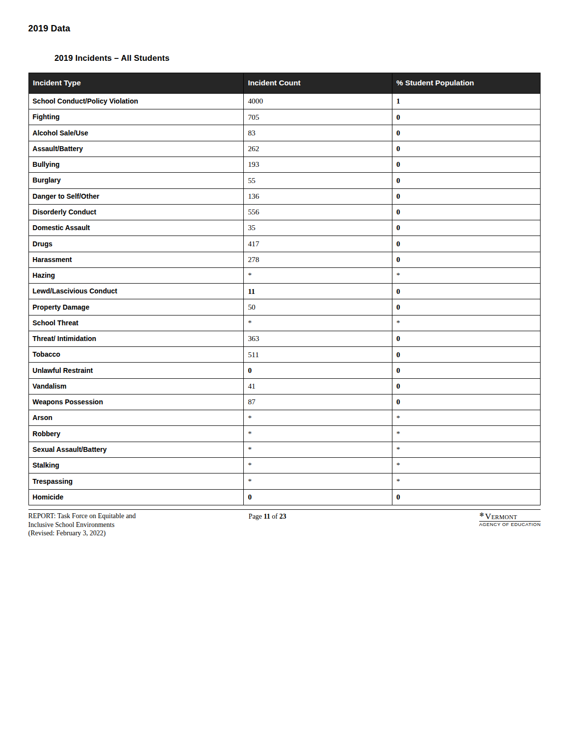2019 Data
2019 Incidents – All Students
| Incident Type | Incident Count | % Student Population |
| --- | --- | --- |
| School Conduct/Policy Violation | 4000 | 1 |
| Fighting | 705 | 0 |
| Alcohol Sale/Use | 83 | 0 |
| Assault/Battery | 262 | 0 |
| Bullying | 193 | 0 |
| Burglary | 55 | 0 |
| Danger to Self/Other | 136 | 0 |
| Disorderly Conduct | 556 | 0 |
| Domestic Assault | 35 | 0 |
| Drugs | 417 | 0 |
| Harassment | 278 | 0 |
| Hazing | * | * |
| Lewd/Lascivious Conduct | 11 | 0 |
| Property Damage | 50 | 0 |
| School Threat | * | * |
| Threat/ Intimidation | 363 | 0 |
| Tobacco | 511 | 0 |
| Unlawful Restraint | 0 | 0 |
| Vandalism | 41 | 0 |
| Weapons Possession | 87 | 0 |
| Arson | * | * |
| Robbery | * | * |
| Sexual Assault/Battery | * | * |
| Stalking | * | * |
| Trespassing | * | * |
| Homicide | 0 | 0 |
REPORT: Task Force on Equitable and
Inclusive School Environments
(Revised: February 3, 2022)
Page 11 of 23
Vermont AGENCY OF EDUCATION